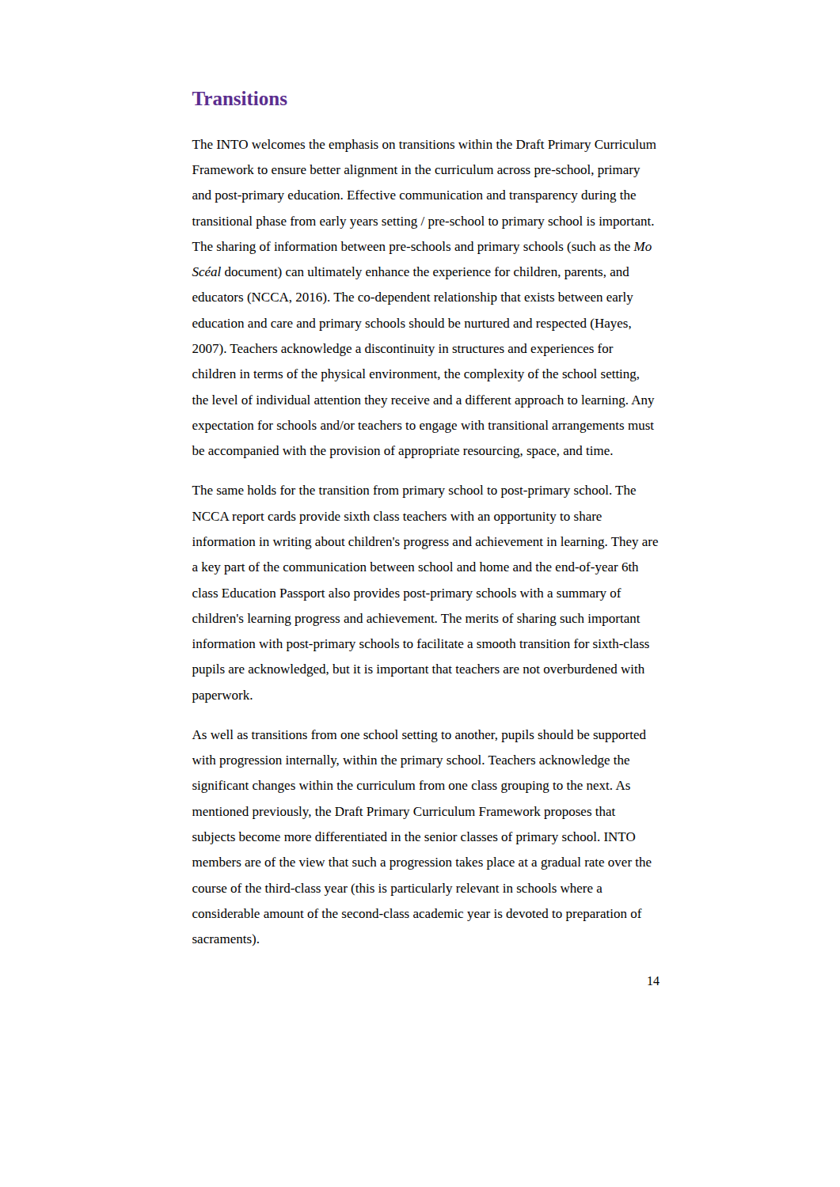Transitions
The INTO welcomes the emphasis on transitions within the Draft Primary Curriculum Framework to ensure better alignment in the curriculum across pre-school, primary and post-primary education. Effective communication and transparency during the transitional phase from early years setting / pre-school to primary school is important. The sharing of information between pre-schools and primary schools (such as the Mo Scéal document) can ultimately enhance the experience for children, parents, and educators (NCCA, 2016). The co-dependent relationship that exists between early education and care and primary schools should be nurtured and respected (Hayes, 2007). Teachers acknowledge a discontinuity in structures and experiences for children in terms of the physical environment, the complexity of the school setting, the level of individual attention they receive and a different approach to learning. Any expectation for schools and/or teachers to engage with transitional arrangements must be accompanied with the provision of appropriate resourcing, space, and time.
The same holds for the transition from primary school to post-primary school. The NCCA report cards provide sixth class teachers with an opportunity to share information in writing about children's progress and achievement in learning. They are a key part of the communication between school and home and the end-of-year 6th class Education Passport also provides post-primary schools with a summary of children's learning progress and achievement. The merits of sharing such important information with post-primary schools to facilitate a smooth transition for sixth-class pupils are acknowledged, but it is important that teachers are not overburdened with paperwork.
As well as transitions from one school setting to another, pupils should be supported with progression internally, within the primary school. Teachers acknowledge the significant changes within the curriculum from one class grouping to the next. As mentioned previously, the Draft Primary Curriculum Framework proposes that subjects become more differentiated in the senior classes of primary school. INTO members are of the view that such a progression takes place at a gradual rate over the course of the third-class year (this is particularly relevant in schools where a considerable amount of the second-class academic year is devoted to preparation of sacraments).
14